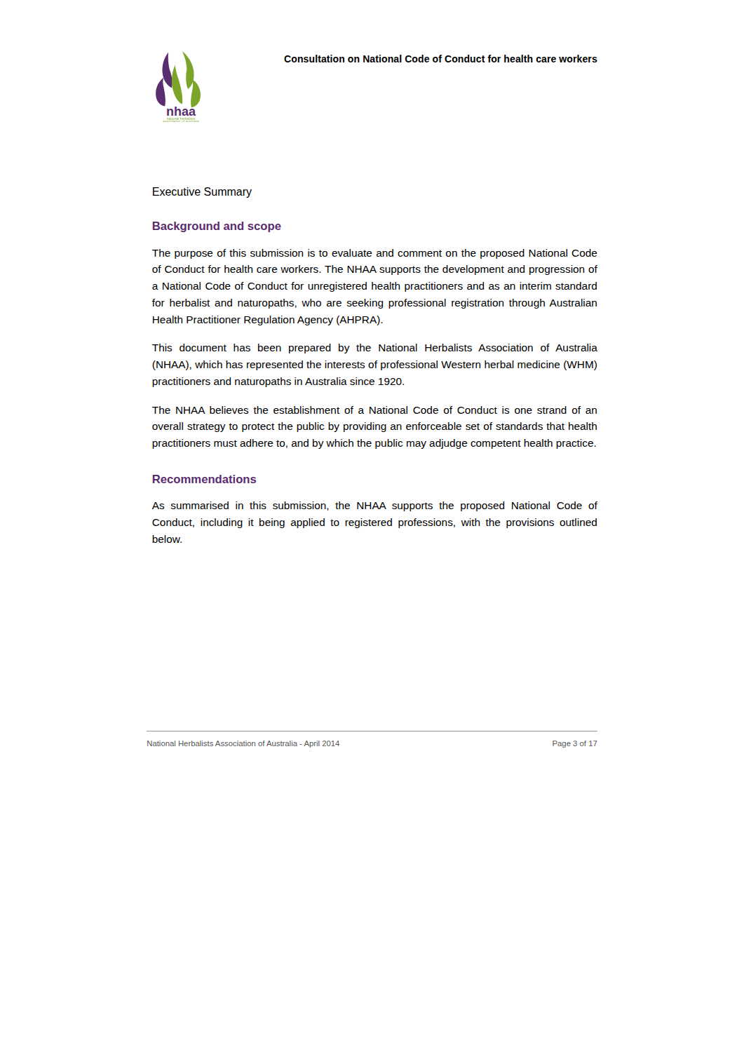nhaa national herbalists association of australia
Consultation on National Code of Conduct for health care workers
Executive Summary
Background and scope
The purpose of this submission is to evaluate and comment on the proposed National Code of Conduct for health care workers. The NHAA supports the development and progression of a National Code of Conduct for unregistered health practitioners and as an interim standard for herbalist and naturopaths, who are seeking professional registration through Australian Health Practitioner Regulation Agency (AHPRA).
This document has been prepared by the National Herbalists Association of Australia (NHAA), which has represented the interests of professional Western herbal medicine (WHM) practitioners and naturopaths in Australia since 1920.
The NHAA believes the establishment of a National Code of Conduct is one strand of an overall strategy to protect the public by providing an enforceable set of standards that health practitioners must adhere to, and by which the public may adjudge competent health practice.
Recommendations
As summarised in this submission, the NHAA supports the proposed National Code of Conduct, including it being applied to registered professions, with the provisions outlined below.
National Herbalists Association of Australia - April 2014 Page 3 of 17